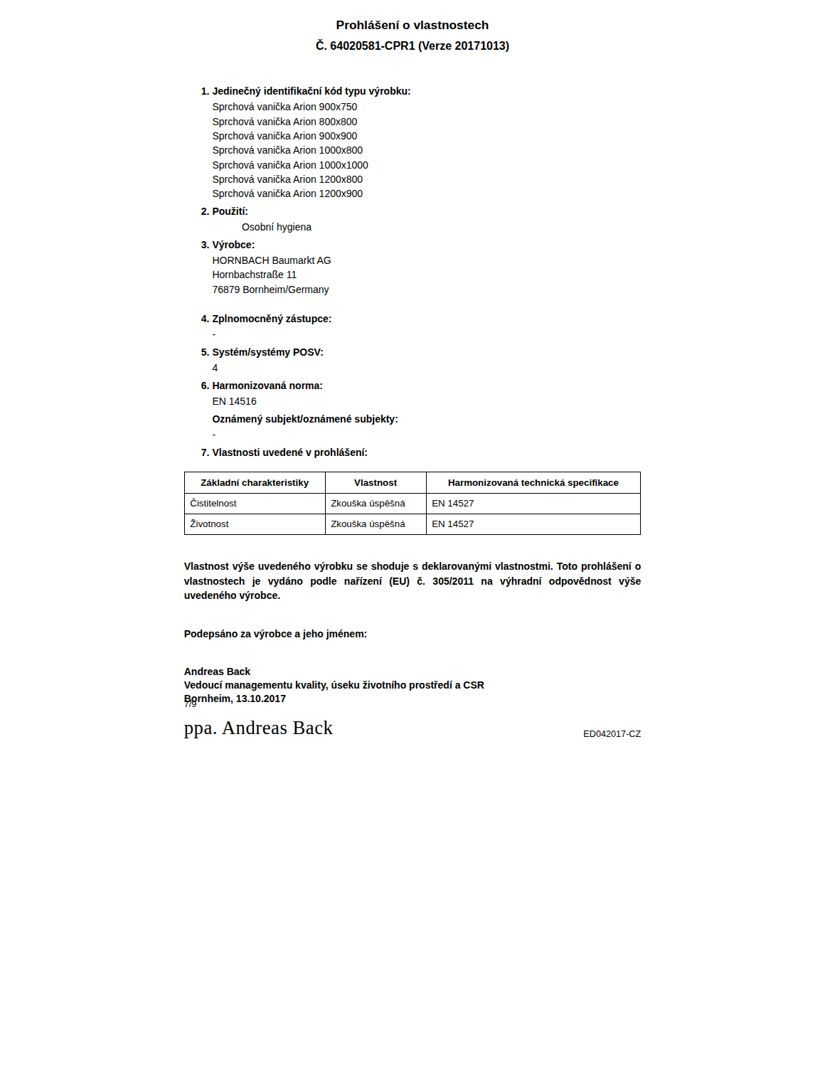Prohlášení o vlastnostech
Č. 64020581-CPR1 (Verze 20171013)
Jedinečný identifikační kód typu výrobku:
Sprchová vanička Arion 900x750
Sprchová vanička Arion 800x800
Sprchová vanička Arion 900x900
Sprchová vanička Arion 1000x800
Sprchová vanička Arion 1000x1000
Sprchová vanička Arion 1200x800
Sprchová vanička Arion 1200x900
Použití:
Osobní hygiena
Výrobce:
HORNBACH Baumarkt AG
Hornbachstraße 11
76879 Bornheim/Germany
Zplnomocněný zástupce:
-
Systém/systémy POSV:
4
Harmonizovaná norma:
EN 14516
Oznámený subjekt/oznámené subjekty:
-
Vlastnosti uvedené v prohlášení:
| Základní charakteristiky | Vlastnost | Harmonizovaná technická specifikace |
| --- | --- | --- |
| Čistitelnost | Zkouška úspěšná | EN 14527 |
| Životnost | Zkouška úspěšná | EN 14527 |
Vlastnost výše uvedeného výrobku se shoduje s deklarovanými vlastnostmi. Toto prohlášení o vlastnostech je vydáno podle nařízení (EU) č. 305/2011 na výhradní odpovědnost výše uvedeného výrobce.
Podepsáno za výrobce a jeho jménem:
Andreas Back
Vedoucí managementu kvality, úseku životního prostředí a CSR
Bornheim, 13.10.2017
ppa. Andreas Back
7/9
ED042017-CZ